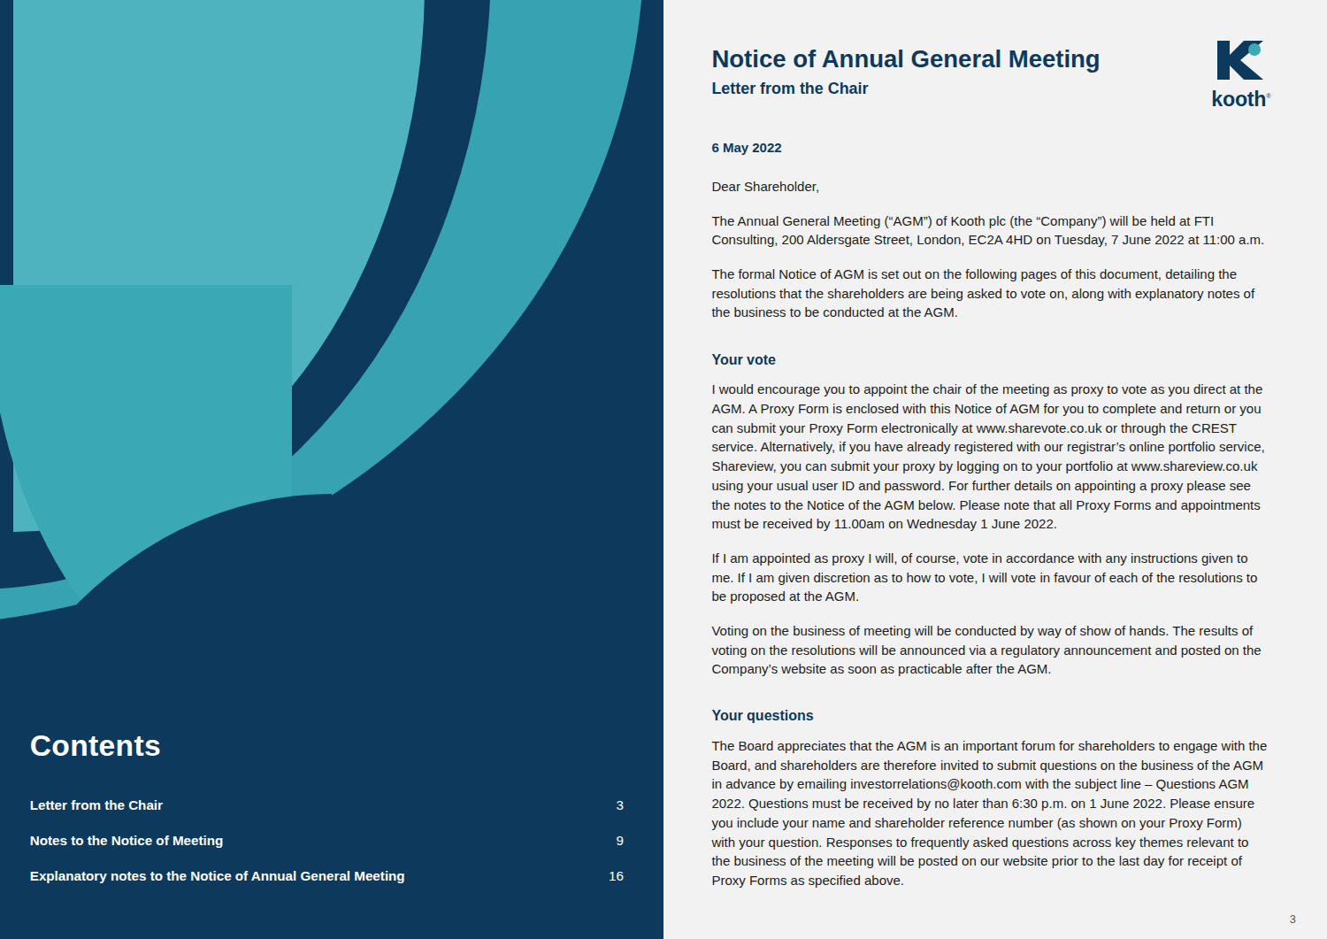Contents
| Letter from the Chair | 3 |
| Notes to the Notice of Meeting | 9 |
| Explanatory notes to the Notice of Annual General Meeting | 16 |
kooth®
Notice of Annual General Meeting
Letter from the Chair
6 May 2022
Dear Shareholder,
The Annual General Meeting (“AGM”) of Kooth plc (the “Company”) will be held at FTI Consulting, 200 Aldersgate Street, London, EC2A 4HD on Tuesday, 7 June 2022 at 11:00 a.m.
The formal Notice of AGM is set out on the following pages of this document, detailing the resolutions that the shareholders are being asked to vote on, along with explanatory notes of the business to be conducted at the AGM.
Your vote
I would encourage you to appoint the chair of the meeting as proxy to vote as you direct at the AGM. A Proxy Form is enclosed with this Notice of AGM for you to complete and return or you can submit your Proxy Form electronically at www.sharevote.co.uk or through the CREST service. Alternatively, if you have already registered with our registrar’s online portfolio service, Shareview, you can submit your proxy by logging on to your portfolio at www.shareview.co.uk using your usual user ID and password. For further details on appointing a proxy please see the notes to the Notice of the AGM below. Please note that all Proxy Forms and appointments must be received by 11.00am on Wednesday 1 June 2022.
If I am appointed as proxy I will, of course, vote in accordance with any instructions given to me. If I am given discretion as to how to vote, I will vote in favour of each of the resolutions to be proposed at the AGM.
Voting on the business of meeting will be conducted by way of show of hands. The results of voting on the resolutions will be announced via a regulatory announcement and posted on the Company’s website as soon as practicable after the AGM.
Your questions
The Board appreciates that the AGM is an important forum for shareholders to engage with the Board, and shareholders are therefore invited to submit questions on the business of the AGM in advance by emailing investorrelations@kooth.com with the subject line – Questions AGM 2022. Questions must be received by no later than 6:30 p.m. on 1 June 2022. Please ensure you include your name and shareholder reference number (as shown on your Proxy Form) with your question. Responses to frequently asked questions across key themes relevant to the business of the meeting will be posted on our website prior to the last day for receipt of Proxy Forms as specified above.
3